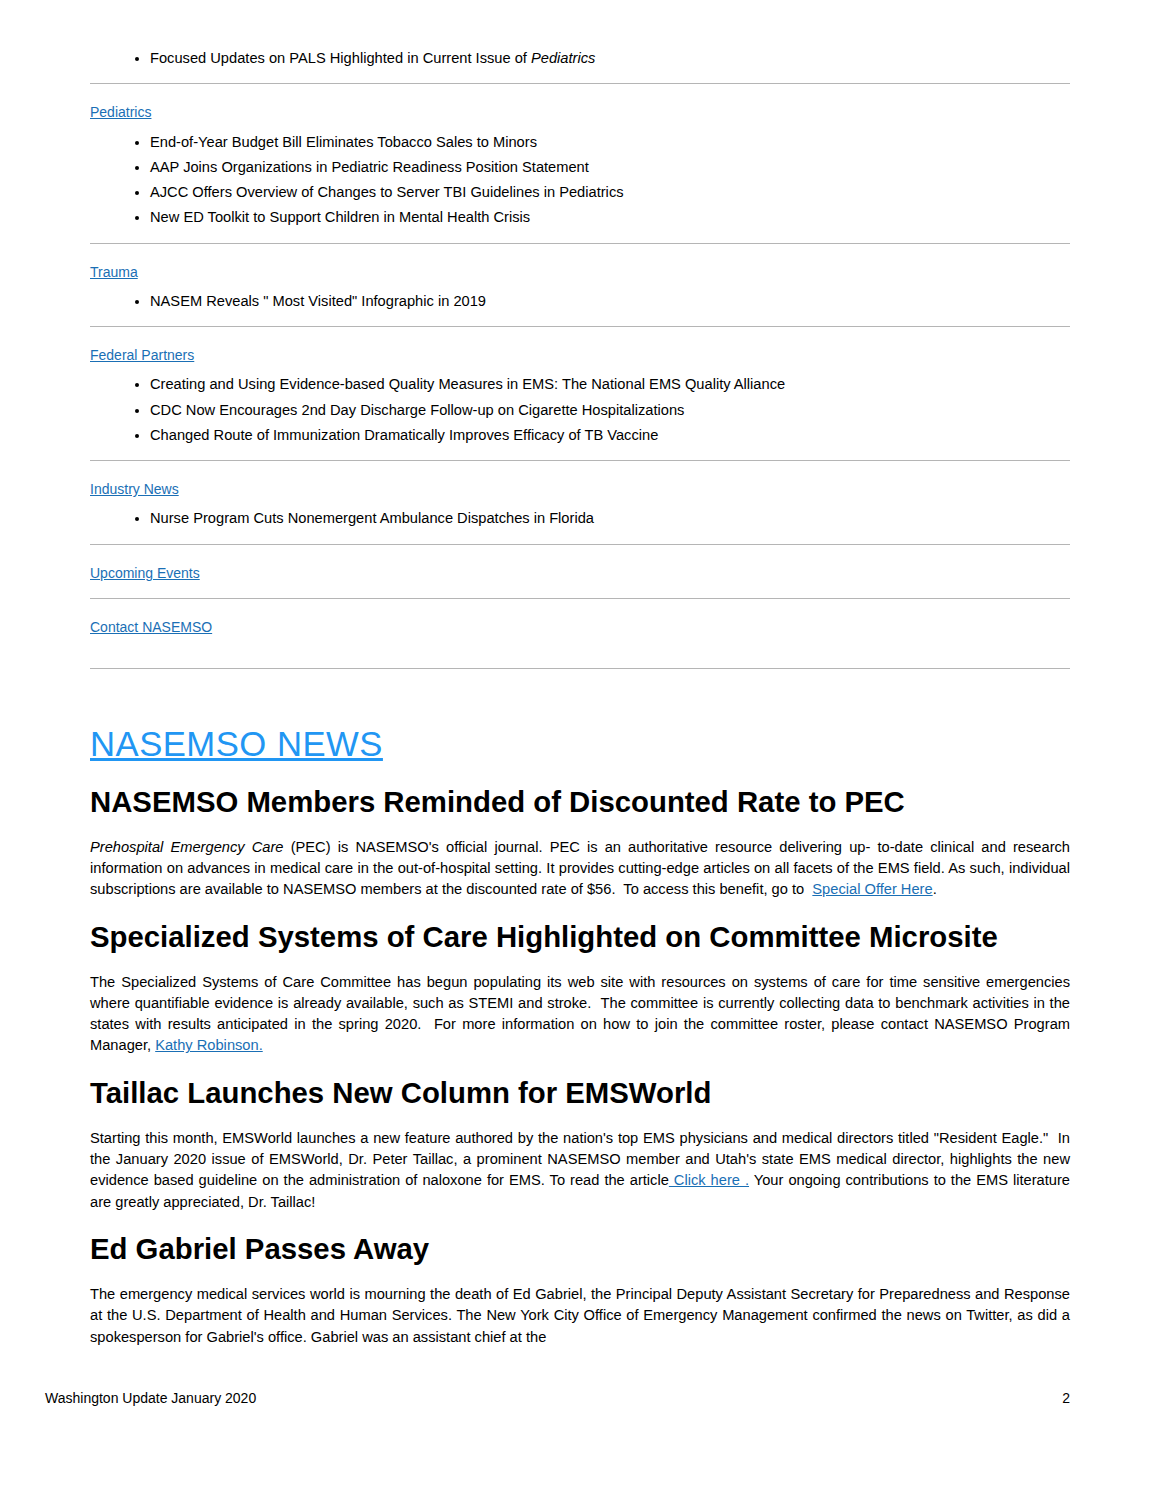Focused Updates on PALS Highlighted in Current Issue of Pediatrics
Pediatrics
End-of-Year Budget Bill Eliminates Tobacco Sales to Minors
AAP Joins Organizations in Pediatric Readiness Position Statement
AJCC Offers Overview of Changes to Server TBI Guidelines in Pediatrics
New ED Toolkit to Support Children in Mental Health Crisis
Trauma
NASEM Reveals " Most Visited" Infographic in 2019
Federal Partners
Creating and Using Evidence-based Quality Measures in EMS: The National EMS Quality Alliance
CDC Now Encourages 2nd Day Discharge Follow-up on Cigarette Hospitalizations
Changed Route of Immunization Dramatically Improves Efficacy of TB Vaccine
Industry News
Nurse Program Cuts Nonemergent Ambulance Dispatches in Florida
Upcoming Events
Contact NASEMSO
NASEMSO NEWS
NASEMSO Members Reminded of Discounted Rate to PEC
Prehospital Emergency Care (PEC) is NASEMSO's official journal. PEC is an authoritative resource delivering up- to-date clinical and research information on advances in medical care in the out-of-hospital setting. It provides cutting-edge articles on all facets of the EMS field. As such, individual subscriptions are available to NASEMSO members at the discounted rate of $56. To access this benefit, go to Special Offer Here.
Specialized Systems of Care Highlighted on Committee Microsite
The Specialized Systems of Care Committee has begun populating its web site with resources on systems of care for time sensitive emergencies where quantifiable evidence is already available, such as STEMI and stroke. The committee is currently collecting data to benchmark activities in the states with results anticipated in the spring 2020. For more information on how to join the committee roster, please contact NASEMSO Program Manager, Kathy Robinson.
Taillac Launches New Column for EMSWorld
Starting this month, EMSWorld launches a new feature authored by the nation's top EMS physicians and medical directors titled "Resident Eagle." In the January 2020 issue of EMSWorld, Dr. Peter Taillac, a prominent NASEMSO member and Utah's state EMS medical director, highlights the new evidence based guideline on the administration of naloxone for EMS. To read the article Click here . Your ongoing contributions to the EMS literature are greatly appreciated, Dr. Taillac!
Ed Gabriel Passes Away
The emergency medical services world is mourning the death of Ed Gabriel, the Principal Deputy Assistant Secretary for Preparedness and Response at the U.S. Department of Health and Human Services. The New York City Office of Emergency Management confirmed the news on Twitter, as did a spokesperson for Gabriel's office. Gabriel was an assistant chief at the
Washington Update January 2020
2